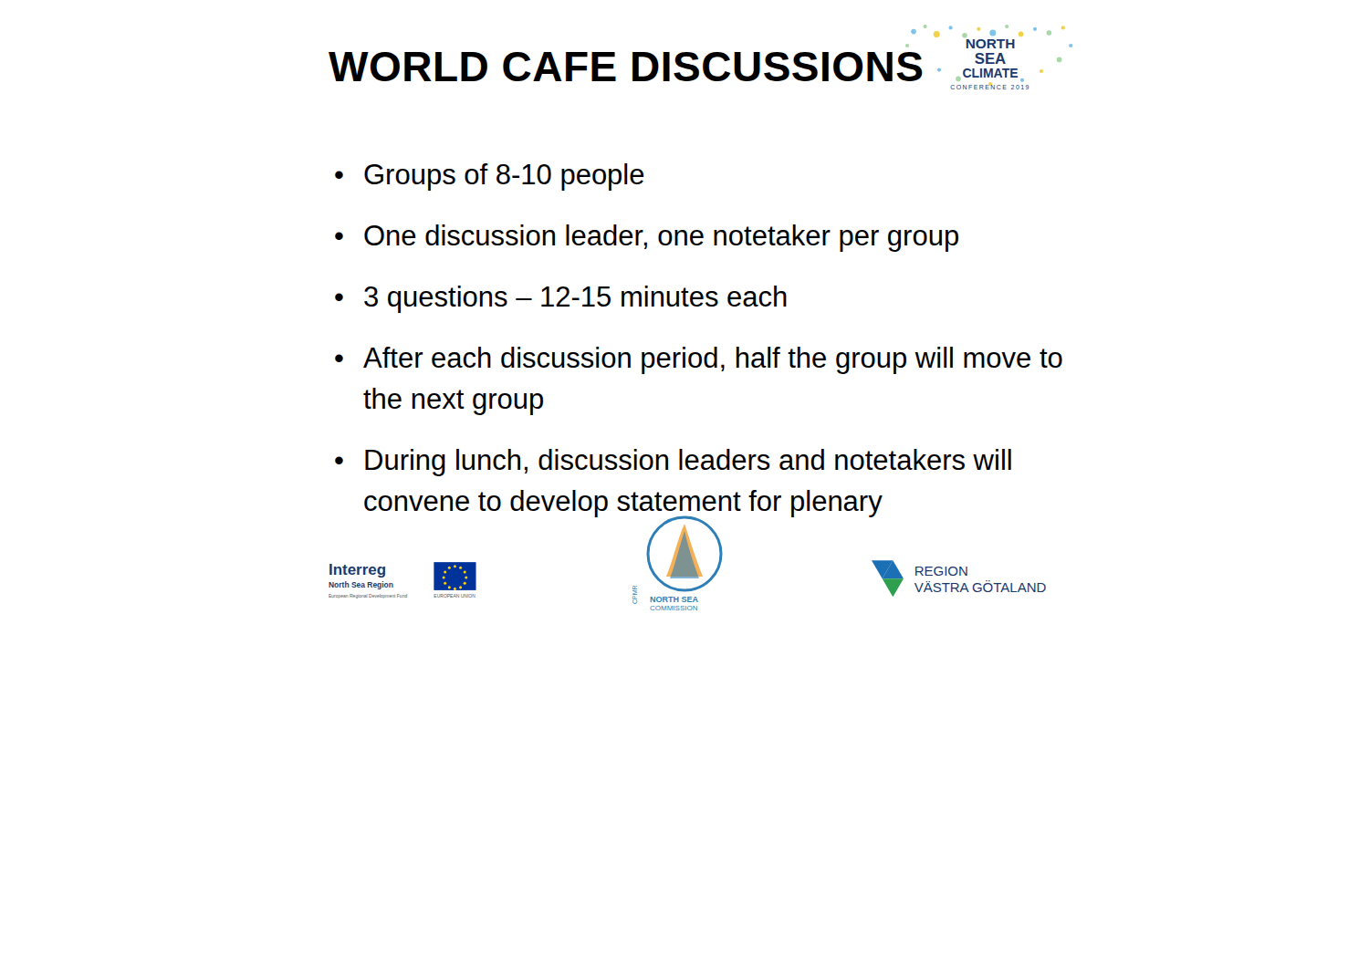NORTH SEA CLIMATE CONFERENCE 2019
WORLD CAFE DISCUSSIONS
Groups of 8-10 people
One discussion leader, one notetaker per group
3 questions – 12-15 minutes each
After each discussion period, half the group will move to the next group
During lunch, discussion leaders and notetakers will convene to develop statement for plenary
Interreg North Sea Region European Regional Development Fund EUROPEAN UNION CPMR NORTH SEA COMMISSION REGION VÄSTRA GÖTALAND